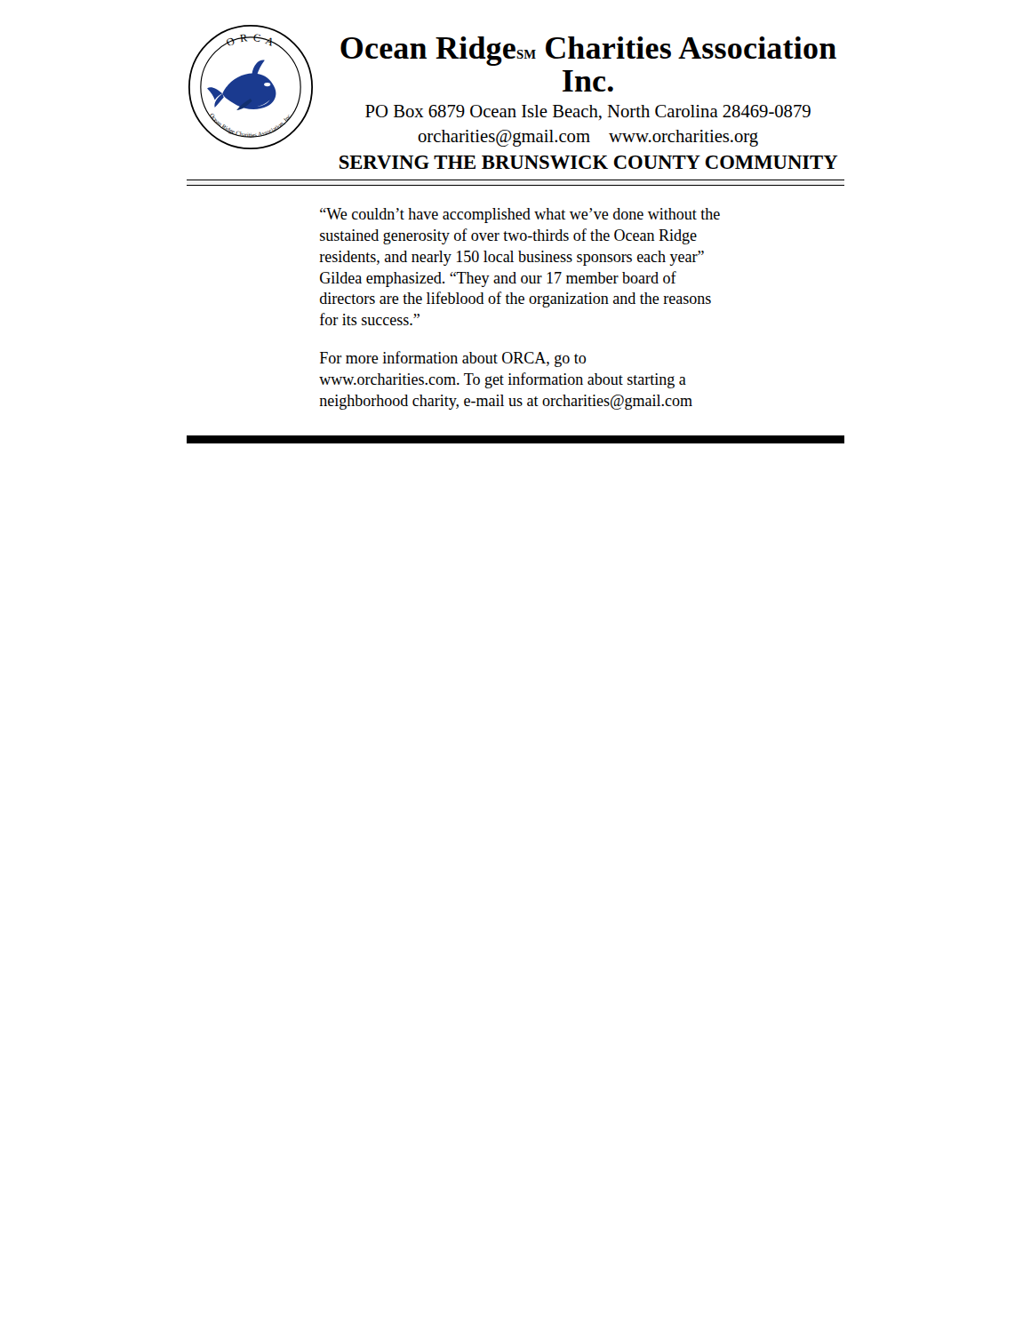O R C A Ocean Ridge Charities Association, Inc.
Ocean RidgeSM Charities Association Inc.
PO Box 6879 Ocean Isle Beach, North Carolina 28469-0879
orcharities@gmail.com www.orcharities.org
SERVING THE BRUNSWICK COUNTY COMMUNITY
“We couldn’t have accomplished what we’ve done without the sustained generosity of over two-thirds of the Ocean Ridge residents, and nearly 150 local business sponsors each year” Gildea emphasized. “They and our 17 member board of directors are the lifeblood of the organization and the reasons for its success.”
For more information about ORCA, go to www.orcharities.com. To get information about starting a neighborhood charity, e-mail us at orcharities@gmail.com